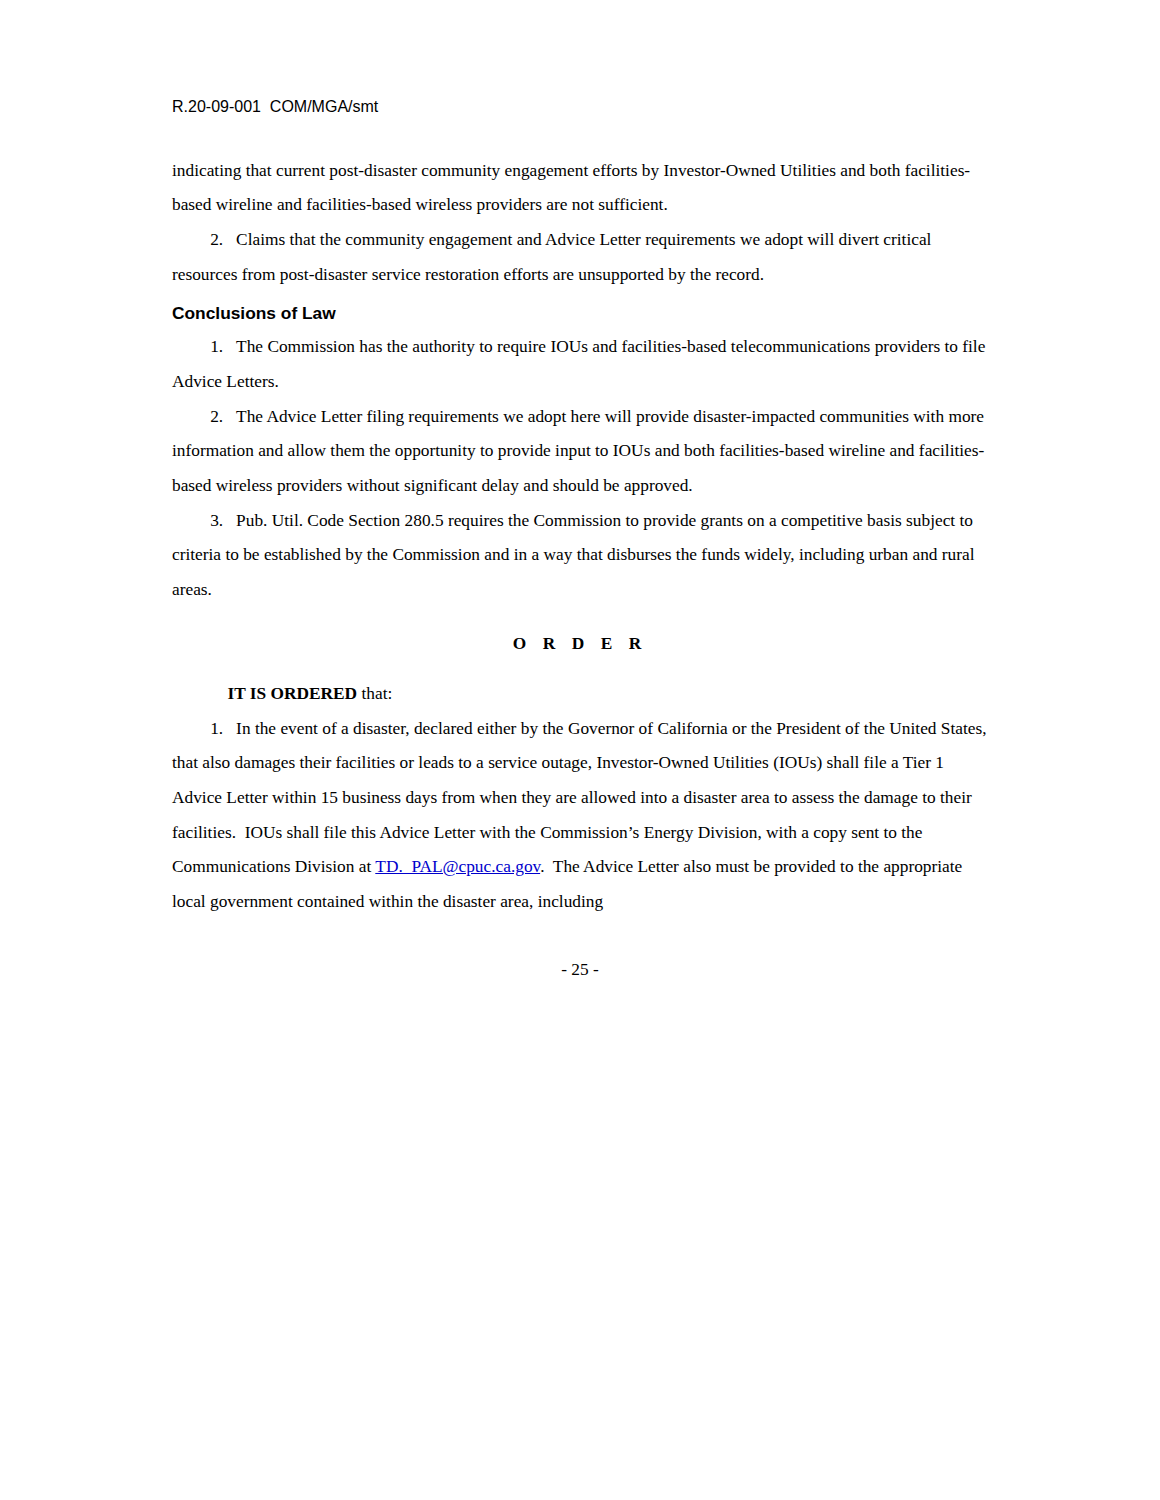R.20-09-001 COM/MGA/smt
indicating that current post-disaster community engagement efforts by Investor-Owned Utilities and both facilities-based wireline and facilities-based wireless providers are not sufficient.
2. Claims that the community engagement and Advice Letter requirements we adopt will divert critical resources from post-disaster service restoration efforts are unsupported by the record.
Conclusions of Law
1. The Commission has the authority to require IOUs and facilities-based telecommunications providers to file Advice Letters.
2. The Advice Letter filing requirements we adopt here will provide disaster-impacted communities with more information and allow them the opportunity to provide input to IOUs and both facilities-based wireline and facilities-based wireless providers without significant delay and should be approved.
3. Pub. Util. Code Section 280.5 requires the Commission to provide grants on a competitive basis subject to criteria to be established by the Commission and in a way that disburses the funds widely, including urban and rural areas.
O R D E R
IT IS ORDERED that:
1. In the event of a disaster, declared either by the Governor of California or the President of the United States, that also damages their facilities or leads to a service outage, Investor-Owned Utilities (IOUs) shall file a Tier 1 Advice Letter within 15 business days from when they are allowed into a disaster area to assess the damage to their facilities. IOUs shall file this Advice Letter with the Commission’s Energy Division, with a copy sent to the Communications Division at TD._PAL@cpuc.ca.gov. The Advice Letter also must be provided to the appropriate local government contained within the disaster area, including
- 25 -